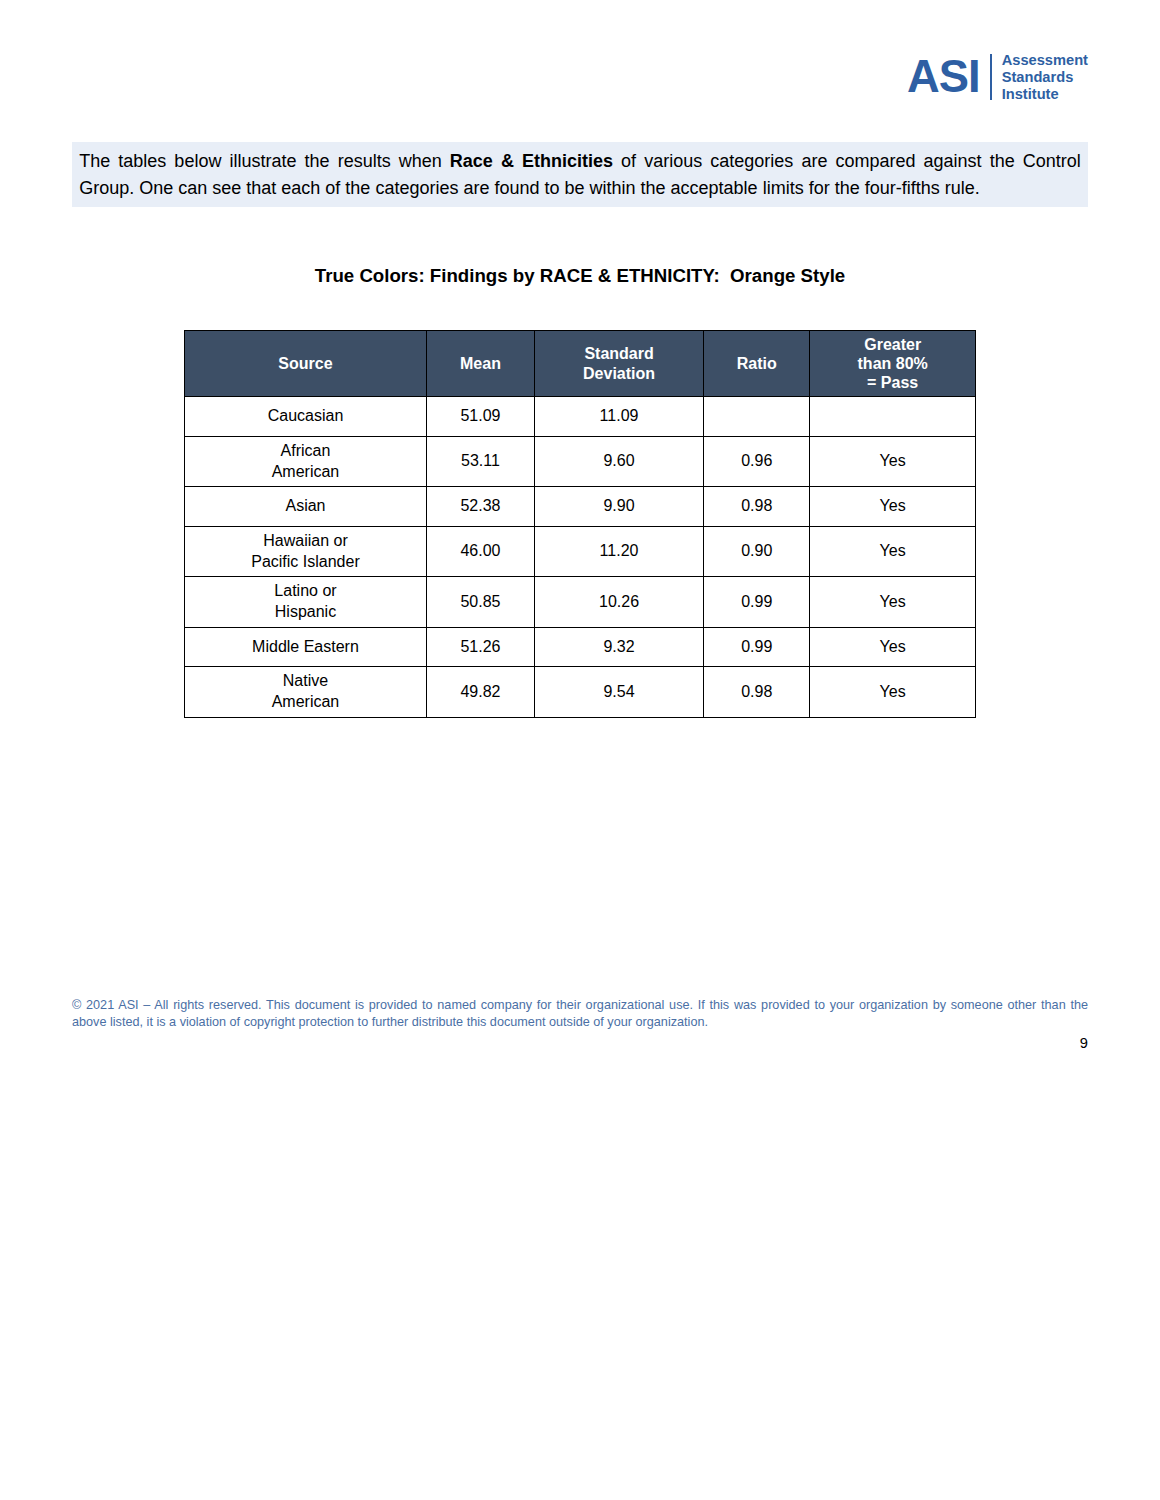ASI Assessment
Standards
Institute
The tables below illustrate the results when Race & Ethnicities of various categories are compared against the Control Group. One can see that each of the categories are found to be within the acceptable limits for the four-fifths rule.
True Colors: Findings by RACE & ETHNICITY: Orange Style
| Source | Mean | Standard Deviation | Ratio | Greater than 80% = Pass |
| --- | --- | --- | --- | --- |
| Caucasian | 51.09 | 11.09 | | |
| African American | 53.11 | 9.60 | 0.96 | Yes |
| Asian | 52.38 | 9.90 | 0.98 | Yes |
| Hawaiian or Pacific Islander | 46.00 | 11.20 | 0.90 | Yes |
| Latino or Hispanic | 50.85 | 10.26 | 0.99 | Yes |
| Middle Eastern | 51.26 | 9.32 | 0.99 | Yes |
| Native American | 49.82 | 9.54 | 0.98 | Yes |
© 2021 ASI – All rights reserved. This document is provided to named company for their organizational use. If this was provided to your organization by someone other than the above listed, it is a violation of copyright protection to further distribute this document outside of your organization.
9